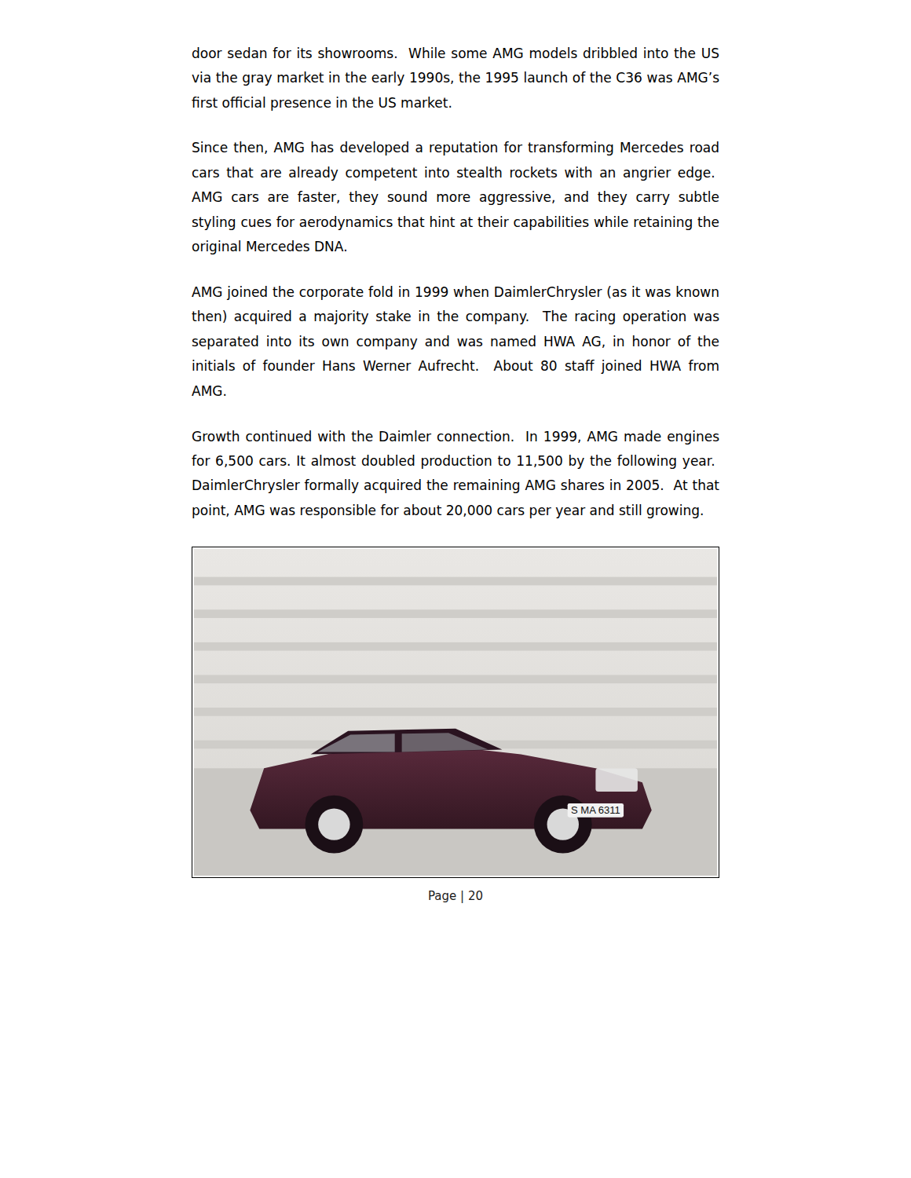door sedan for its showrooms. While some AMG models dribbled into the US via the gray market in the early 1990s, the 1995 launch of the C36 was AMG’s first official presence in the US market.
Since then, AMG has developed a reputation for transforming Mercedes road cars that are already competent into stealth rockets with an angrier edge. AMG cars are faster, they sound more aggressive, and they carry subtle styling cues for aerodynamics that hint at their capabilities while retaining the original Mercedes DNA.
AMG joined the corporate fold in 1999 when DaimlerChrysler (as it was known then) acquired a majority stake in the company. The racing operation was separated into its own company and was named HWA AG, in honor of the initials of founder Hans Werner Aufrecht. About 80 staff joined HWA from AMG.
Growth continued with the Daimler connection. In 1999, AMG made engines for 6,500 cars. It almost doubled production to 11,500 by the following year. DaimlerChrysler formally acquired the remaining AMG shares in 2005. At that point, AMG was responsible for about 20,000 cars per year and still growing.
Page | 20